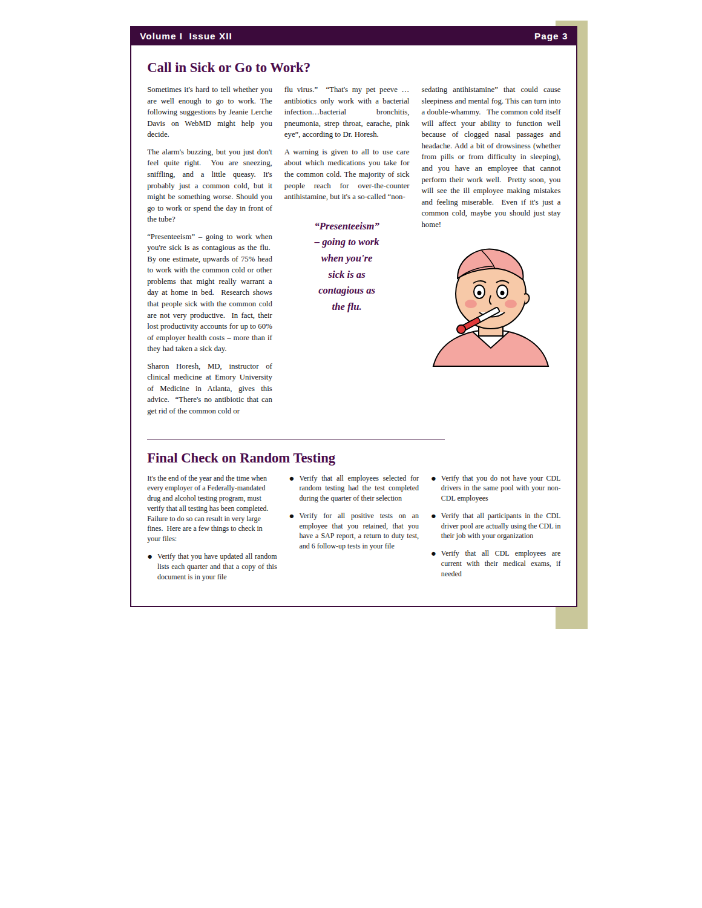Volume I Issue XII Page 3
Call in Sick or Go to Work?
Sometimes it's hard to tell whether you are well enough to go to work. The following suggestions by Jeanie Lerche Davis on WebMD might help you decide.
The alarm's buzzing, but you just don't feel quite right. You are sneezing, sniffling, and a little queasy. It's probably just a common cold, but it might be something worse. Should you go to work or spend the day in front of the tube?
“Presenteeism” – going to work when you're sick is as contagious as the flu. By one estimate, upwards of 75% head to work with the common cold or other problems that might really warrant a day at home in bed. Research shows that people sick with the common cold are not very productive. In fact, their lost productivity accounts for up to 60% of employer health costs – more than if they had taken a sick day.
Sharon Horesh, MD, instructor of clinical medicine at Emory University of Medicine in Atlanta, gives this advice. “There's no antibiotic that can get rid of the common cold or
flu virus.” “That's my pet peeve …antibiotics only work with a bacterial infection…bacterial bronchitis, pneumonia, strep throat, earache, pink eye”, according to Dr. Horesh.
A warning is given to all to use care about which medications you take for the common cold. The majority of sick people reach for over-the-counter antihistamine, but it's a so-called “non-
“Presenteeism”
– going to work
when you're
sick is as
contagious as
the flu.
sedating antihistamine” that could cause sleepiness and mental fog. This can turn into a double-whammy. The common cold itself will affect your ability to function well because of clogged nasal passages and headache. Add a bit of drowsiness (whether from pills or from difficulty in sleeping), and you have an employee that cannot perform their work well. Pretty soon, you will see the ill employee making mistakes and feeling miserable. Even if it's just a common cold, maybe you should just stay home!
Final Check on Random Testing
It's the end of the year and the time when every employer of a Federally-mandated drug and alcohol testing program, must verify that all testing has been completed. Failure to do so can result in very large fines. Here are a few things to check in your files:
● Verify that you have updated all random lists each quarter and that a copy of this document is in your file
● Verify that all employees selected for random testing had the test completed during the quarter of their selection
● Verify for all positive tests on an employee that you retained, that you have a SAP report, a return to duty test, and 6 follow-up tests in your file
● Verify that you do not have your CDL drivers in the same pool with your non-CDL employees
● Verify that all participants in the CDL driver pool are actually using the CDL in their job with your organization
● Verify that all CDL employees are current with their medical exams, if needed